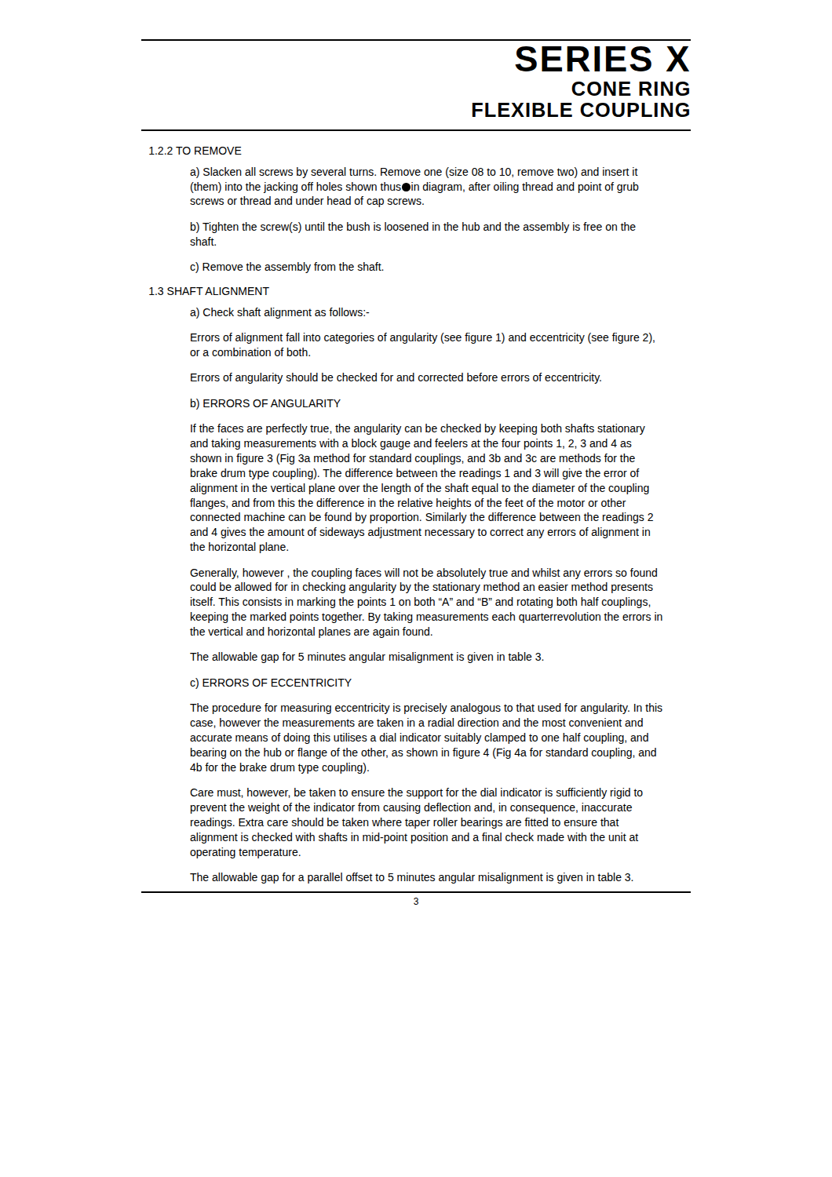SERIES X
CONE RING
FLEXIBLE COUPLING
1.2.2 TO REMOVE
a) Slacken all screws by several turns. Remove one (size 08 to 10, remove two) and insert it (them) into the jacking off holes shown thus in diagram, after oiling thread and point of grub screws or thread and under head of cap screws.
b) Tighten the screw(s) until the bush is loosened in the hub and the assembly is free on the shaft.
c) Remove the assembly from the shaft.
1.3 SHAFT ALIGNMENT
a) Check shaft alignment as follows:-
Errors of alignment fall into categories of angularity (see figure 1) and eccentricity (see figure 2), or a combination of both.
Errors of angularity should be checked for and corrected before errors of eccentricity.
b) ERRORS OF ANGULARITY
If the faces are perfectly true, the angularity can be checked by keeping both shafts stationary and taking measurements with a block gauge and feelers at the four points 1, 2, 3 and 4 as shown in figure 3 (Fig 3a method for standard couplings, and 3b and 3c are methods for the brake drum type coupling). The difference between the readings 1 and 3 will give the error of alignment in the vertical plane over the length of the shaft equal to the diameter of the coupling flanges, and from this the difference in the relative heights of the feet of the motor or other connected machine can be found by proportion. Similarly the difference between the readings 2 and 4 gives the amount of sideways adjustment necessary to correct any errors of alignment in the horizontal plane.
Generally, however , the coupling faces will not be absolutely true and whilst any errors so found could be allowed for in checking angularity by the stationary method an easier method presents itself. This consists in marking the points 1 on both “A” and “B” and rotating both half couplings, keeping the marked points together. By taking measurements each quarterrevolution the errors in the vertical and horizontal planes are again found.
The allowable gap for 5 minutes angular misalignment is given in table 3.
c) ERRORS OF ECCENTRICITY
The procedure for measuring eccentricity is precisely analogous to that used for angularity. In this case, however the measurements are taken in a radial direction and the most convenient and accurate means of doing this utilises a dial indicator suitably clamped to one half coupling, and bearing on the hub or flange of the other, as shown in figure 4 (Fig 4a for standard coupling, and 4b for the brake drum type coupling).
Care must, however, be taken to ensure the support for the dial indicator is sufficiently rigid to prevent the weight of the indicator from causing deflection and, in consequence, inaccurate readings. Extra care should be taken where taper roller bearings are fitted to ensure that alignment is checked with shafts in mid-point position and a final check made with the unit at operating temperature.
The allowable gap for a parallel offset to 5 minutes angular misalignment is given in table 3.
3